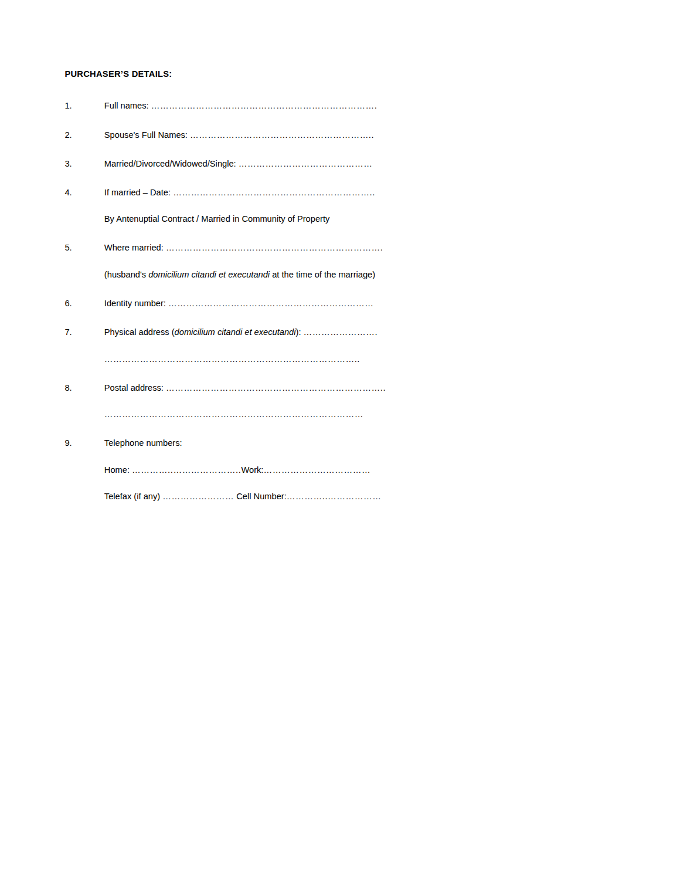PURCHASER’S DETAILS:
1. Full names: ………………………………………………………………….
2. Spouse's Full Names: ……………………………………………………..
3. Married/Divorced/Widowed/Single: ………………………………………
4. If married – Date: ………………………………………………………….. By Antenuptial Contract / Married in Community of Property
5. Where married: ………………………………………………………………. (husband's domicilium citandi et executandi at the time of the marriage)
6. Identity number: ……………………………………………………………
7. Physical address (domicilium citandi et executandi): ……………………. …………………………………………………………………………..
8. Postal address: ……………………………………………………………….. ……………………………………………………………………………
9. Telephone numbers: Home: …………..………………….. Work:……………………………… Telefax (if any) …………………… Cell Number:…………..………………